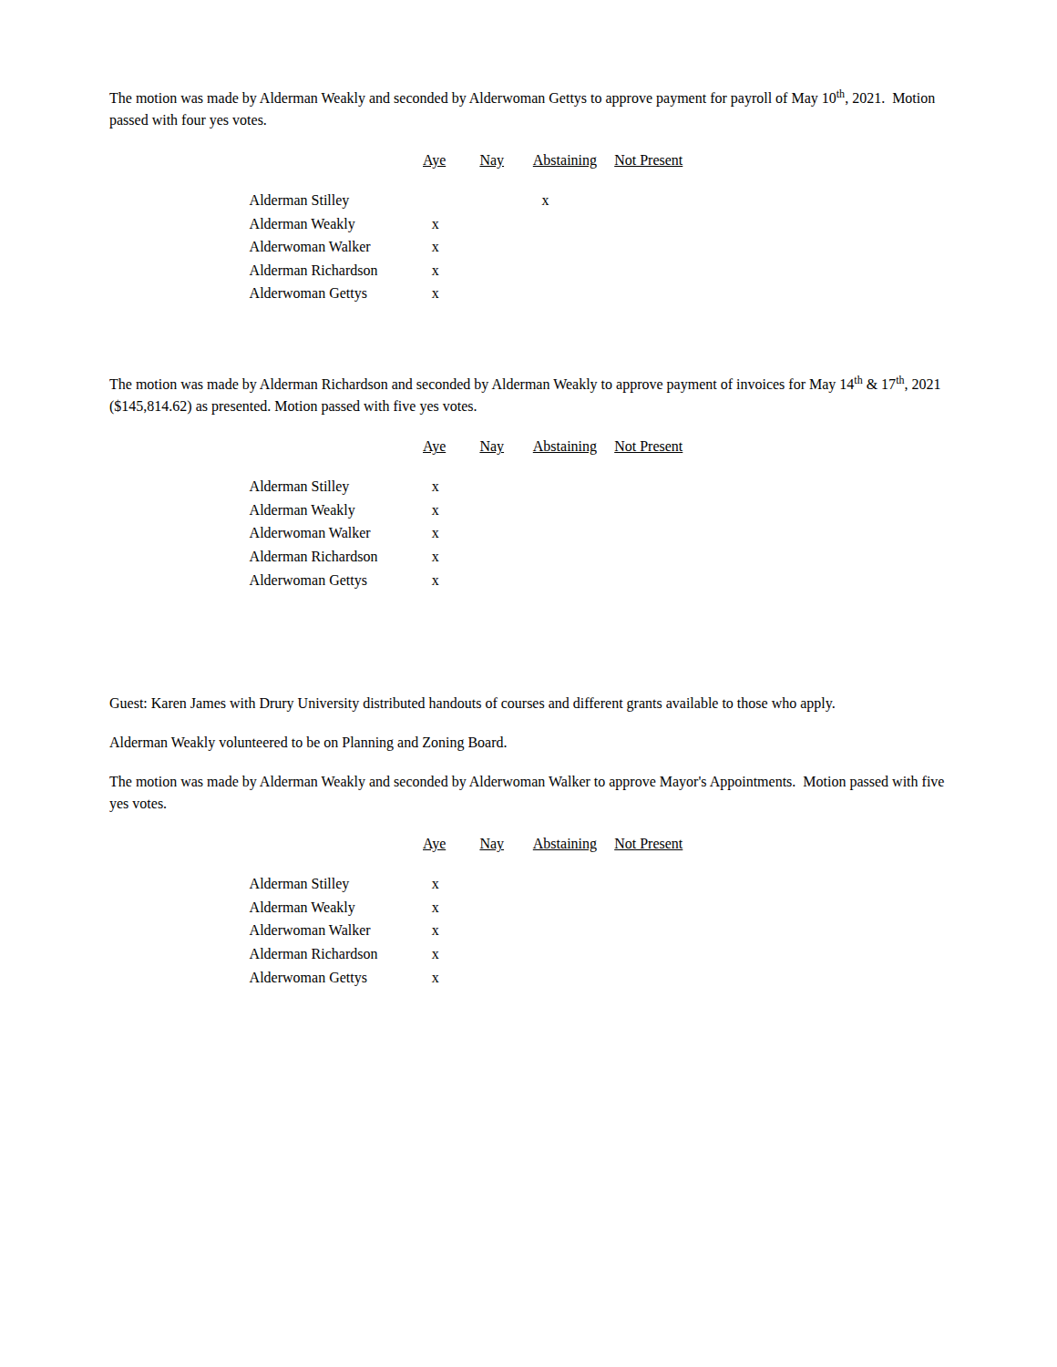The motion was made by Alderman Weakly and seconded by Alderwoman Gettys to approve payment for payroll of May 10th, 2021. Motion passed with four yes votes.
| | Aye | Nay | Abstaining | Not Present |
| --- | --- | --- | --- | --- |
| Alderman Stilley | | | x | |
| Alderman Weakly | x | | | |
| Alderwoman Walker | x | | | |
| Alderman Richardson | x | | | |
| Alderwoman Gettys | x | | | |
The motion was made by Alderman Richardson and seconded by Alderman Weakly to approve payment of invoices for May 14th & 17th, 2021 ($145,814.62) as presented. Motion passed with five yes votes.
| | Aye | Nay | Abstaining | Not Present |
| --- | --- | --- | --- | --- |
| Alderman Stilley | x | | | |
| Alderman Weakly | x | | | |
| Alderwoman Walker | x | | | |
| Alderman Richardson | x | | | |
| Alderwoman Gettys | x | | | |
Guest: Karen James with Drury University distributed handouts of courses and different grants available to those who apply.
Alderman Weakly volunteered to be on Planning and Zoning Board.
The motion was made by Alderman Weakly and seconded by Alderwoman Walker to approve Mayor's Appointments. Motion passed with five yes votes.
| | Aye | Nay | Abstaining | Not Present |
| --- | --- | --- | --- | --- |
| Alderman Stilley | x | | | |
| Alderman Weakly | x | | | |
| Alderwoman Walker | x | | | |
| Alderman Richardson | x | | | |
| Alderwoman Gettys | x | | | |